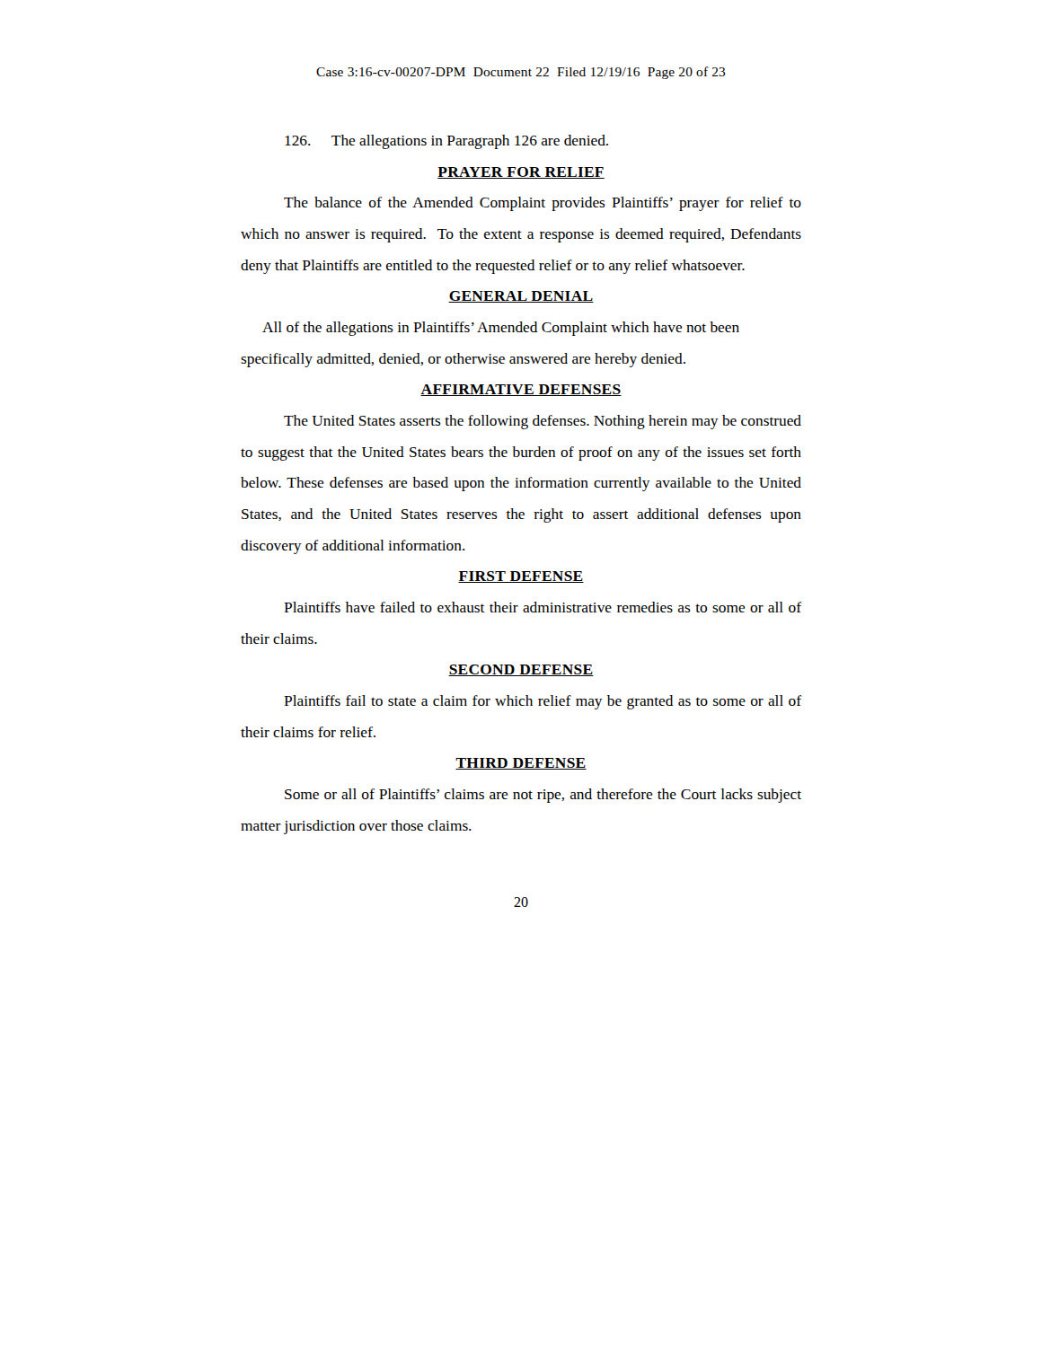Case 3:16-cv-00207-DPM Document 22 Filed 12/19/16 Page 20 of 23
126. The allegations in Paragraph 126 are denied.
PRAYER FOR RELIEF
The balance of the Amended Complaint provides Plaintiffs’ prayer for relief to which no answer is required. To the extent a response is deemed required, Defendants deny that Plaintiffs are entitled to the requested relief or to any relief whatsoever.
GENERAL DENIAL
All of the allegations in Plaintiffs’ Amended Complaint which have not been specifically admitted, denied, or otherwise answered are hereby denied.
AFFIRMATIVE DEFENSES
The United States asserts the following defenses. Nothing herein may be construed to suggest that the United States bears the burden of proof on any of the issues set forth below. These defenses are based upon the information currently available to the United States, and the United States reserves the right to assert additional defenses upon discovery of additional information.
FIRST DEFENSE
Plaintiffs have failed to exhaust their administrative remedies as to some or all of their claims.
SECOND DEFENSE
Plaintiffs fail to state a claim for which relief may be granted as to some or all of their claims for relief.
THIRD DEFENSE
Some or all of Plaintiffs’ claims are not ripe, and therefore the Court lacks subject matter jurisdiction over those claims.
20